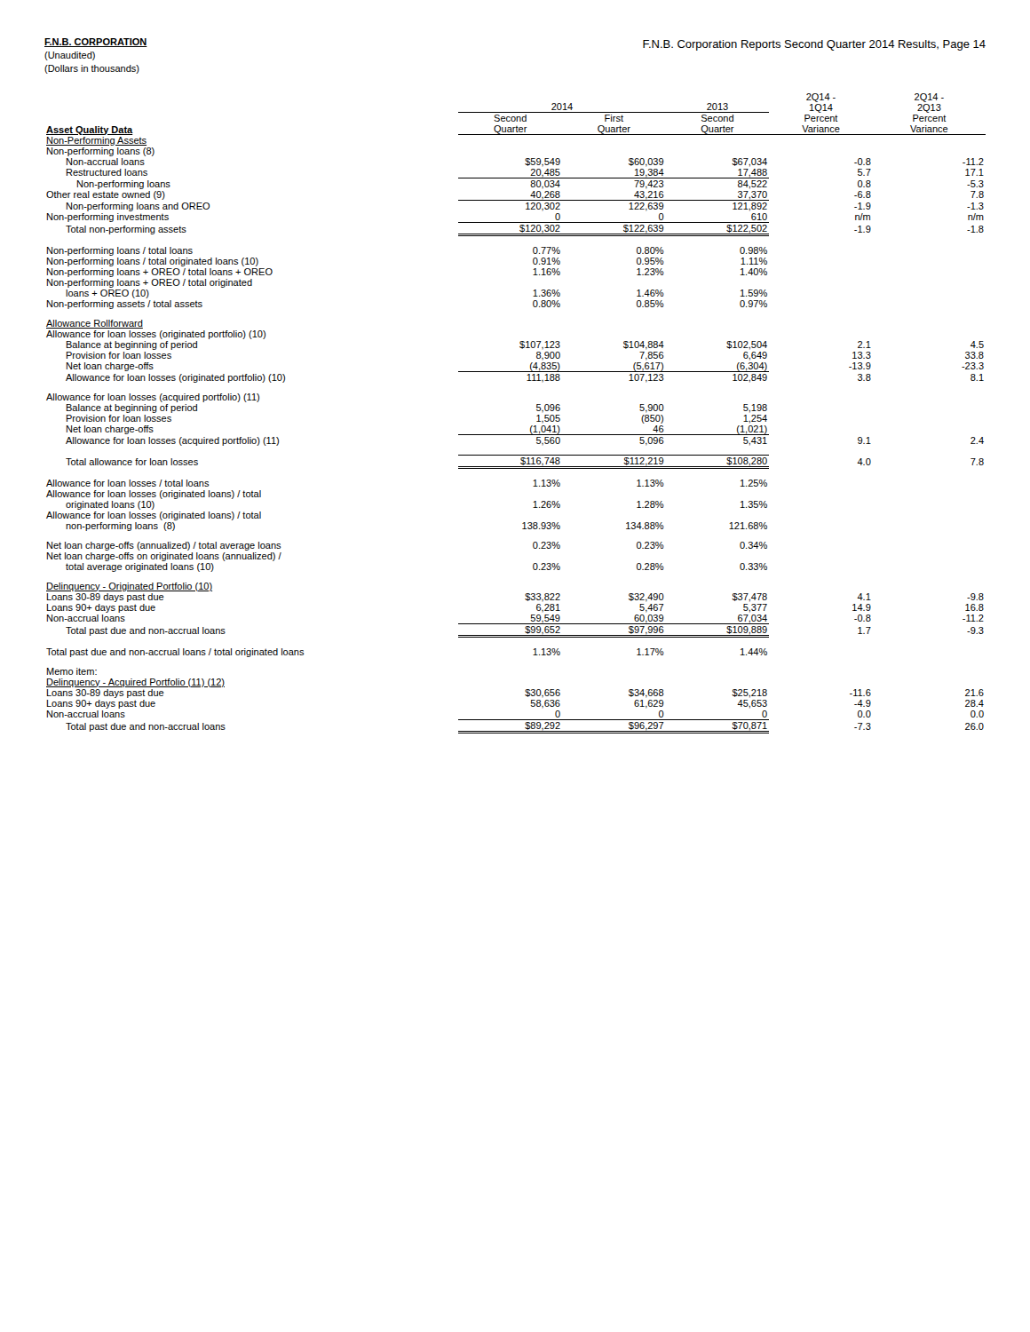F.N.B. CORPORATION
(Unaudited)
(Dollars in thousands)
F.N.B. Corporation Reports Second Quarter 2014 Results, Page 14
| | 2014 | 2013 | 2Q14 - 1Q14 | 2Q14 - 2Q13 |
| | Second | First | Second | Percent | Percent |
| Asset Quality Data | Quarter | Quarter | Quarter | Variance | Variance |
| Non-Performing Assets | | | | | |
| Non-performing loans (8) | | | | | |
| Non-accrual loans | $59,549 | $60,039 | $67,034 | -0.8 | -11.2 |
| Restructured loans | 20,485 | 19,384 | 17,488 | 5.7 | 17.1 |
| Non-performing loans | 80,034 | 79,423 | 84,522 | 0.8 | -5.3 |
| Other real estate owned (9) | 40,268 | 43,216 | 37,370 | -6.8 | 7.8 |
| Non-performing loans and OREO | 120,302 | 122,639 | 121,892 | -1.9 | -1.3 |
| Non-performing investments | 0 | 0 | 610 | n/m | n/m |
| Total non-performing assets | $120,302 | $122,639 | $122,502 | -1.9 | -1.8 |
| Non-performing loans / total loans | 0.77% | 0.80% | 0.98% | | |
| Non-performing loans / total originated loans (10) | 0.91% | 0.95% | 1.11% | | |
| Non-performing loans + OREO / total loans + OREO | 1.16% | 1.23% | 1.40% | | |
| Non-performing loans + OREO / total originated | | | | | |
| loans + OREO (10) | 1.36% | 1.46% | 1.59% | | |
| Non-performing assets / total assets | 0.80% | 0.85% | 0.97% | | |
| Allowance Rollforward | | | | | |
| Allowance for loan losses (originated portfolio) (10) | | | | | |
| Balance at beginning of period | $107,123 | $104,884 | $102,504 | 2.1 | 4.5 |
| Provision for loan losses | 8,900 | 7,856 | 6,649 | 13.3 | 33.8 |
| Net loan charge-offs | (4,835) | (5,617) | (6,304) | -13.9 | -23.3 |
| Allowance for loan losses (originated portfolio) (10) | 111,188 | 107,123 | 102,849 | 3.8 | 8.1 |
| Allowance for loan losses (acquired portfolio) (11) | | | | | |
| Balance at beginning of period | 5,096 | 5,900 | 5,198 | | |
| Provision for loan losses | 1,505 | (850) | 1,254 | | |
| Net loan charge-offs | (1,041) | 46 | (1,021) | | |
| Allowance for loan losses (acquired portfolio) (11) | 5,560 | 5,096 | 5,431 | 9.1 | 2.4 |
| Total allowance for loan losses | $116,748 | $112,219 | $108,280 | 4.0 | 7.8 |
| Allowance for loan losses / total loans | 1.13% | 1.13% | 1.25% | | |
| Allowance for loan losses (originated loans) / total | | | | | |
| originated loans (10) | 1.26% | 1.28% | 1.35% | | |
| Allowance for loan losses (originated loans) / total | | | | | |
| non-performing loans (8) | 138.93% | 134.88% | 121.68% | | |
| Net loan charge-offs (annualized) / total average loans | 0.23% | 0.23% | 0.34% | | |
| Net loan charge-offs on originated loans (annualized) / | | | | | |
| total average originated loans (10) | 0.23% | 0.28% | 0.33% | | |
| Delinquency - Originated Portfolio (10) | | | | | |
| Loans 30-89 days past due | $33,822 | $32,490 | $37,478 | 4.1 | -9.8 |
| Loans 90+ days past due | 6,281 | 5,467 | 5,377 | 14.9 | 16.8 |
| Non-accrual loans | 59,549 | 60,039 | 67,034 | -0.8 | -11.2 |
| Total past due and non-accrual loans | $99,652 | $97,996 | $109,889 | 1.7 | -9.3 |
| Total past due and non-accrual loans / total originated loans | 1.13% | 1.17% | 1.44% | | |
| Memo item: | | | | | |
| Delinquency - Acquired Portfolio (11) (12) | | | | | |
| Loans 30-89 days past due | $30,656 | $34,668 | $25,218 | -11.6 | 21.6 |
| Loans 90+ days past due | 58,636 | 61,629 | 45,653 | -4.9 | 28.4 |
| Non-accrual loans | 0 | 0 | 0 | 0.0 | 0.0 |
| Total past due and non-accrual loans | $89,292 | $96,297 | $70,871 | -7.3 | 26.0 |